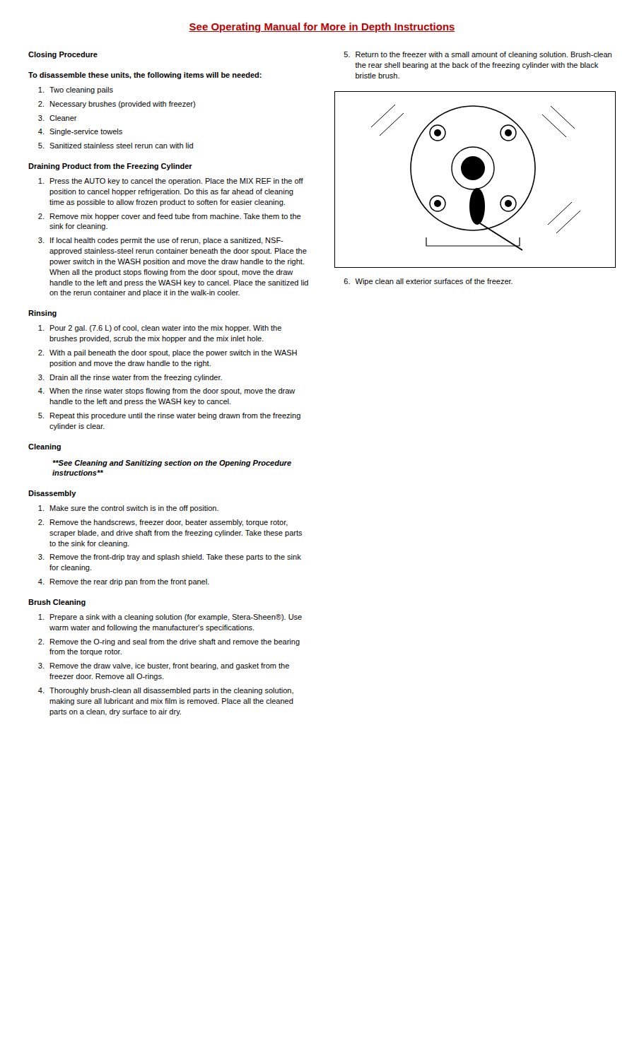See Operating Manual for More in Depth Instructions
Closing Procedure
To disassemble these units, the following items will be needed:
Two cleaning pails
Necessary brushes (provided with freezer)
Cleaner
Single-service towels
Sanitized stainless steel rerun can with lid
Draining Product from the Freezing Cylinder
Press the AUTO key to cancel the operation. Place the MIX REF in the off position to cancel hopper refrigeration. Do this as far ahead of cleaning time as possible to allow frozen product to soften for easier cleaning.
Remove mix hopper cover and feed tube from machine. Take them to the sink for cleaning.
If local health codes permit the use of rerun, place a sanitized, NSF-approved stainless-steel rerun container beneath the door spout. Place the power switch in the WASH position and move the draw handle to the right. When all the product stops flowing from the door spout, move the draw handle to the left and press the WASH key to cancel. Place the sanitized lid on the rerun container and place it in the walk-in cooler.
Rinsing
Pour 2 gal. (7.6 L) of cool, clean water into the mix hopper. With the brushes provided, scrub the mix hopper and the mix inlet hole.
With a pail beneath the door spout, place the power switch in the WASH position and move the draw handle to the right.
Drain all the rinse water from the freezing cylinder.
When the rinse water stops flowing from the door spout, move the draw handle to the left and press the WASH key to cancel.
Repeat this procedure until the rinse water being drawn from the freezing cylinder is clear.
Cleaning
**See Cleaning and Sanitizing section on the Opening Procedure instructions**
Disassembly
Make sure the control switch is in the off position.
Remove the handscrews, freezer door, beater assembly, torque rotor, scraper blade, and drive shaft from the freezing cylinder. Take these parts to the sink for cleaning.
Remove the front-drip tray and splash shield. Take these parts to the sink for cleaning.
Remove the rear drip pan from the front panel.
Brush Cleaning
Prepare a sink with a cleaning solution (for example, Stera-Sheen®). Use warm water and following the manufacturer's specifications.
Remove the O-ring and seal from the drive shaft and remove the bearing from the torque rotor.
Remove the draw valve, ice buster, front bearing, and gasket from the freezer door. Remove all O-rings.
Thoroughly brush-clean all disassembled parts in the cleaning solution, making sure all lubricant and mix film is removed. Place all the cleaned parts on a clean, dry surface to air dry.
Return to the freezer with a small amount of cleaning solution. Brush-clean the rear shell bearing at the back of the freezing cylinder with the black bristle brush.
Wipe clean all exterior surfaces of the freezer.